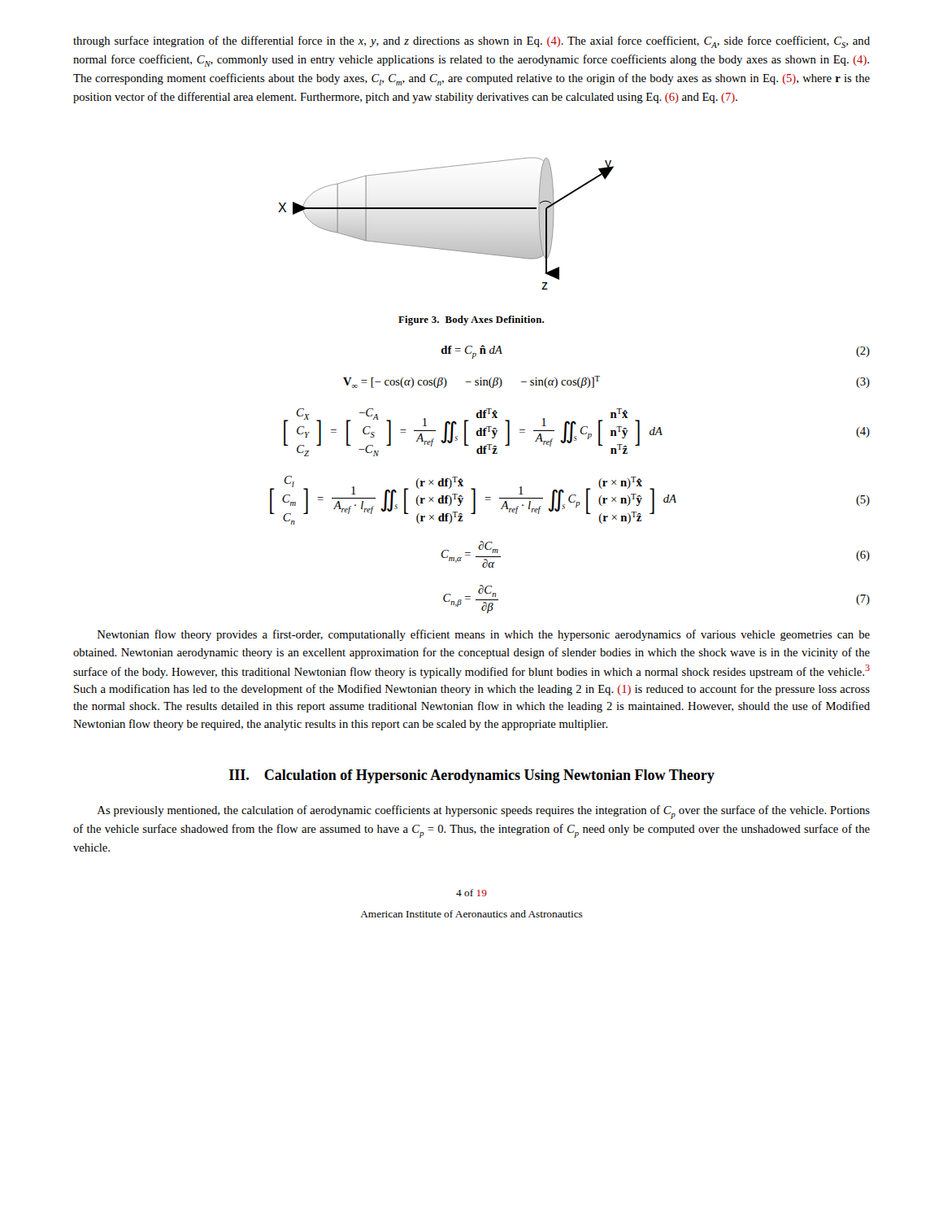through surface integration of the differential force in the x, y, and z directions as shown in Eq. (4). The axial force coefficient, CA, side force coefficient, CS, and normal force coefficient, CN, commonly used in entry vehicle applications is related to the aerodynamic force coefficients along the body axes as shown in Eq. (4). The corresponding moment coefficients about the body axes, Cl, Cm, and Cn, are computed relative to the origin of the body axes as shown in Eq. (5), where r is the position vector of the differential area element. Furthermore, pitch and yaw stability derivatives can be calculated using Eq. (6) and Eq. (7).
X y z
Figure 3. Body Axes Definition.
df = Cp n̂ dA
(2)
V∞ = [− cos(α) cos(β) − sin(β) − sin(α) cos(β)]T
(3)
[
| C X |
| C Y |
| C Z |
] = [
| − C A |
| C S |
| − C N |
] = 1 Aref ∬S [
| df T x̂ |
| df T ŷ |
| df T ẑ |
] = 1 Aref ∬S Cp [
| n T x̂ |
| n T ŷ |
| n T ẑ |
] dA
(4)
[
| C l |
| C m |
| C n |
] = 1 Aref · lref ∬S [
| ( r × df ) T x̂ |
| ( r × df ) T ŷ |
| ( r × df ) T ẑ |
] = 1 Aref · lref ∬S Cp [
| ( r × n ) T x̂ |
| ( r × n ) T ŷ |
| ( r × n ) T ẑ |
] dA
(5)
Cm,α = ∂Cm∂α
(6)
Cn,β = ∂Cn∂β
(7)
Newtonian flow theory provides a first-order, computationally efficient means in which the hypersonic aerodynamics of various vehicle geometries can be obtained. Newtonian aerodynamic theory is an excellent approximation for the conceptual design of slender bodies in which the shock wave is in the vicinity of the surface of the body. However, this traditional Newtonian flow theory is typically modified for blunt bodies in which a normal shock resides upstream of the vehicle.3 Such a modification has led to the development of the Modified Newtonian theory in which the leading 2 in Eq. (1) is reduced to account for the pressure loss across the normal shock. The results detailed in this report assume traditional Newtonian flow in which the leading 2 is maintained. However, should the use of Modified Newtonian flow theory be required, the analytic results in this report can be scaled by the appropriate multiplier.
III. Calculation of Hypersonic Aerodynamics Using Newtonian Flow Theory
As previously mentioned, the calculation of aerodynamic coefficients at hypersonic speeds requires the integration of Cp over the surface of the vehicle. Portions of the vehicle surface shadowed from the flow are assumed to have a Cp = 0. Thus, the integration of Cp need only be computed over the unshadowed surface of the vehicle.
4 of 19
American Institute of Aeronautics and Astronautics